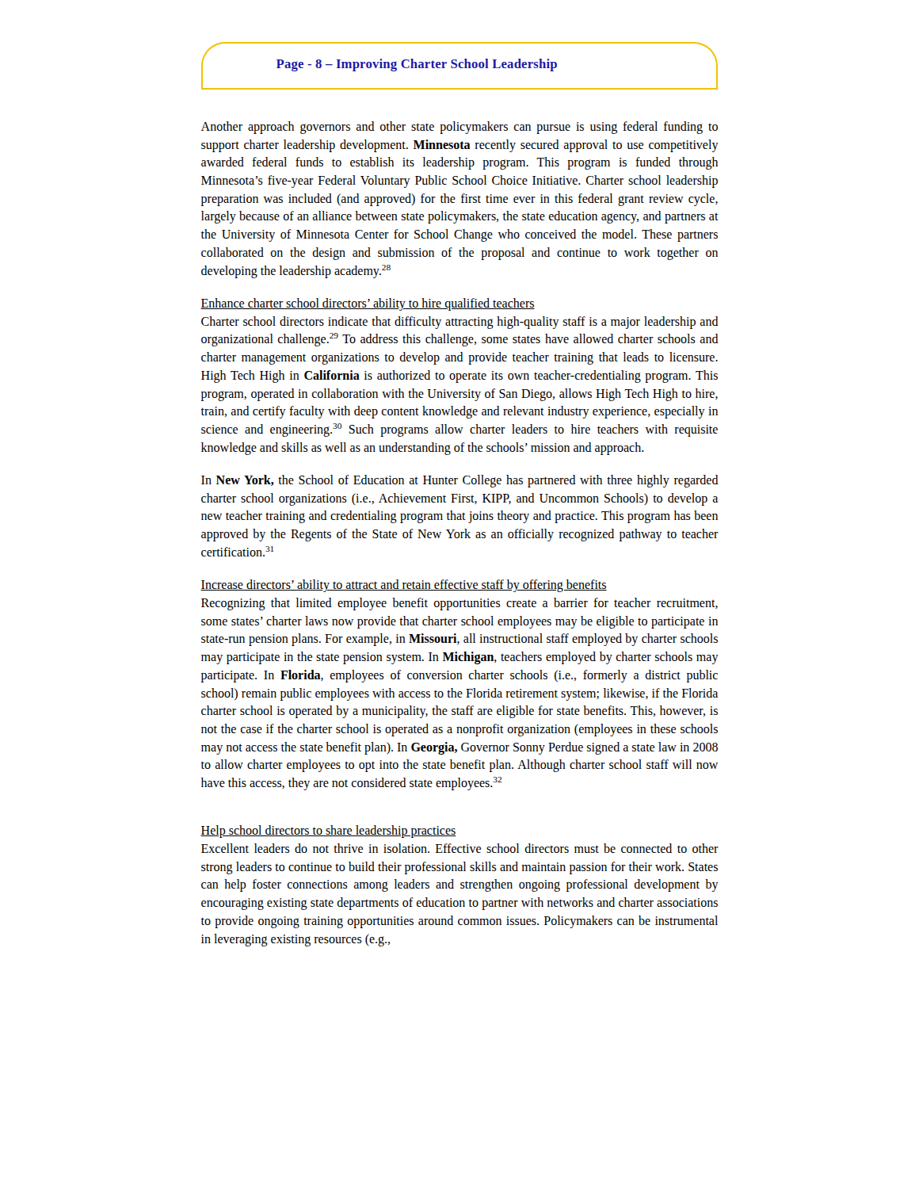Page - 8 – Improving Charter School Leadership
Another approach governors and other state policymakers can pursue is using federal funding to support charter leadership development. Minnesota recently secured approval to use competitively awarded federal funds to establish its leadership program. This program is funded through Minnesota’s five-year Federal Voluntary Public School Choice Initiative. Charter school leadership preparation was included (and approved) for the first time ever in this federal grant review cycle, largely because of an alliance between state policymakers, the state education agency, and partners at the University of Minnesota Center for School Change who conceived the model. These partners collaborated on the design and submission of the proposal and continue to work together on developing the leadership academy.28
Enhance charter school directors’ ability to hire qualified teachers
Charter school directors indicate that difficulty attracting high-quality staff is a major leadership and organizational challenge.29 To address this challenge, some states have allowed charter schools and charter management organizations to develop and provide teacher training that leads to licensure. High Tech High in California is authorized to operate its own teacher-credentialing program. This program, operated in collaboration with the University of San Diego, allows High Tech High to hire, train, and certify faculty with deep content knowledge and relevant industry experience, especially in science and engineering.30 Such programs allow charter leaders to hire teachers with requisite knowledge and skills as well as an understanding of the schools’ mission and approach.
In New York, the School of Education at Hunter College has partnered with three highly regarded charter school organizations (i.e., Achievement First, KIPP, and Uncommon Schools) to develop a new teacher training and credentialing program that joins theory and practice. This program has been approved by the Regents of the State of New York as an officially recognized pathway to teacher certification.31
Increase directors’ ability to attract and retain effective staff by offering benefits
Recognizing that limited employee benefit opportunities create a barrier for teacher recruitment, some states’ charter laws now provide that charter school employees may be eligible to participate in state-run pension plans. For example, in Missouri, all instructional staff employed by charter schools may participate in the state pension system. In Michigan, teachers employed by charter schools may participate. In Florida, employees of conversion charter schools (i.e., formerly a district public school) remain public employees with access to the Florida retirement system; likewise, if the Florida charter school is operated by a municipality, the staff are eligible for state benefits. This, however, is not the case if the charter school is operated as a nonprofit organization (employees in these schools may not access the state benefit plan). In Georgia, Governor Sonny Perdue signed a state law in 2008 to allow charter employees to opt into the state benefit plan. Although charter school staff will now have this access, they are not considered state employees.32
Help school directors to share leadership practices
Excellent leaders do not thrive in isolation. Effective school directors must be connected to other strong leaders to continue to build their professional skills and maintain passion for their work. States can help foster connections among leaders and strengthen ongoing professional development by encouraging existing state departments of education to partner with networks and charter associations to provide ongoing training opportunities around common issues. Policymakers can be instrumental in leveraging existing resources (e.g.,